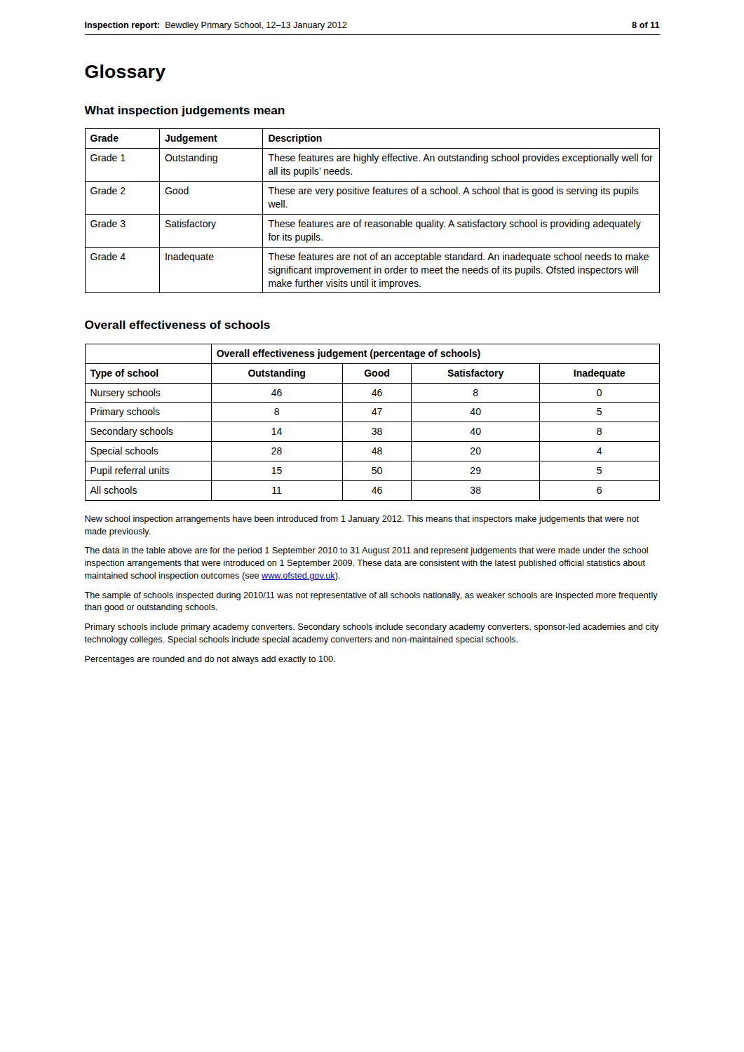Inspection report: Bewdley Primary School, 12–13 January 2012
8 of 11
Glossary
What inspection judgements mean
| Grade | Judgement | Description |
| --- | --- | --- |
| Grade 1 | Outstanding | These features are highly effective. An outstanding school provides exceptionally well for all its pupils’ needs. |
| Grade 2 | Good | These are very positive features of a school. A school that is good is serving its pupils well. |
| Grade 3 | Satisfactory | These features are of reasonable quality. A satisfactory school is providing adequately for its pupils. |
| Grade 4 | Inadequate | These features are not of an acceptable standard. An inadequate school needs to make significant improvement in order to meet the needs of its pupils. Ofsted inspectors will make further visits until it improves. |
Overall effectiveness of schools
| | Overall effectiveness judgement (percentage of schools) |
| --- | --- |
| Type of school | Outstanding | Good | Satisfactory | Inadequate |
| Nursery schools | 46 | 46 | 8 | 0 |
| Primary schools | 8 | 47 | 40 | 5 |
| Secondary schools | 14 | 38 | 40 | 8 |
| Special schools | 28 | 48 | 20 | 4 |
| Pupil referral units | 15 | 50 | 29 | 5 |
| All schools | 11 | 46 | 38 | 6 |
New school inspection arrangements have been introduced from 1 January 2012. This means that inspectors make judgements that were not made previously.
The data in the table above are for the period 1 September 2010 to 31 August 2011 and represent judgements that were made under the school inspection arrangements that were introduced on 1 September 2009. These data are consistent with the latest published official statistics about maintained school inspection outcomes (see www.ofsted.gov.uk).
The sample of schools inspected during 2010/11 was not representative of all schools nationally, as weaker schools are inspected more frequently than good or outstanding schools.
Primary schools include primary academy converters. Secondary schools include secondary academy converters, sponsor-led academies and city technology colleges. Special schools include special academy converters and non-maintained special schools.
Percentages are rounded and do not always add exactly to 100.